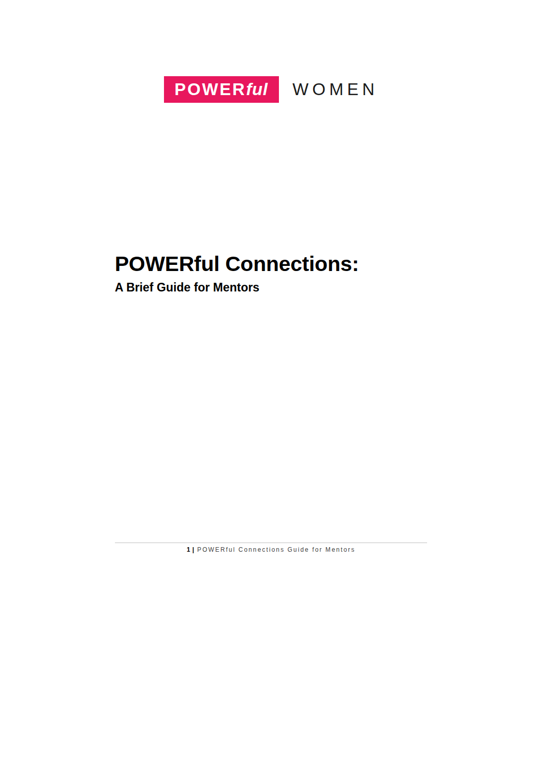POWERful WOMEN
POWERful Connections:
A Brief Guide for Mentors
1 | POWERful Connections Guide for Mentors